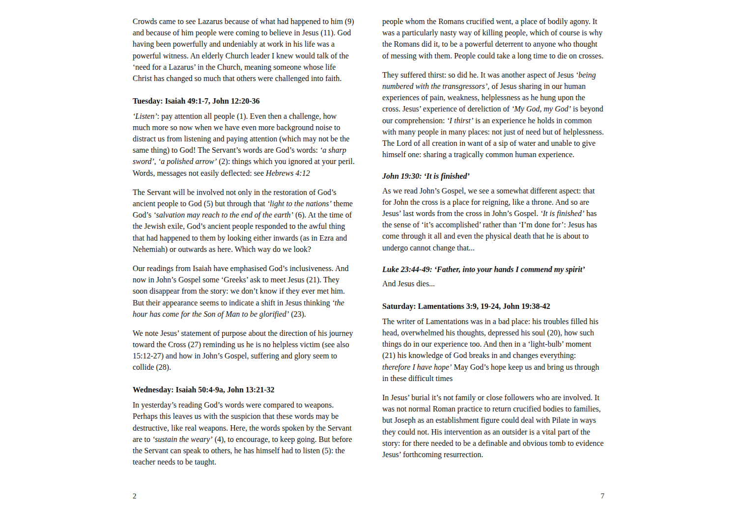Crowds came to see Lazarus because of what had happened to him (9) and because of him people were coming to believe in Jesus (11). God having been powerfully and undeniably at work in his life was a powerful witness. An elderly Church leader I knew would talk of the ‘need for a Lazarus’ in the Church, meaning someone whose life Christ has changed so much that others were challenged into faith.
Tuesday: Isaiah 49:1-7, John 12:20-36
‘Listen’: pay attention all people (1). Even then a challenge, how much more so now when we have even more background noise to distract us from listening and paying attention (which may not be the same thing) to God! The Servant’s words are God’s words: ‘a sharp sword’, ‘a polished arrow’ (2): things which you ignored at your peril. Words, messages not easily deflected: see Hebrews 4:12
The Servant will be involved not only in the restoration of God’s ancient people to God (5) but through that ‘light to the nations’ theme God’s ‘salvation may reach to the end of the earth’ (6). At the time of the Jewish exile, God’s ancient people responded to the awful thing that had happened to them by looking either inwards (as in Ezra and Nehemiah) or outwards as here. Which way do we look?
Our readings from Isaiah have emphasised God’s inclusiveness. And now in John’s Gospel some ‘Greeks’ ask to meet Jesus (21). They soon disappear from the story: we don’t know if they ever met him. But their appearance seems to indicate a shift in Jesus thinking ‘the hour has come for the Son of Man to be glorified’ (23).
We note Jesus’ statement of purpose about the direction of his journey toward the Cross (27) reminding us he is no helpless victim (see also 15:12-27) and how in John’s Gospel, suffering and glory seem to collide (28).
Wednesday: Isaiah 50:4-9a, John 13:21-32
In yesterday’s reading God’s words were compared to weapons. Perhaps this leaves us with the suspicion that these words may be destructive, like real weapons. Here, the words spoken by the Servant are to ‘sustain the weary’ (4), to encourage, to keep going. But before the Servant can speak to others, he has himself had to listen (5): the teacher needs to be taught.
people whom the Romans crucified went, a place of bodily agony. It was a particularly nasty way of killing people, which of course is why the Romans did it, to be a powerful deterrent to anyone who thought of messing with them. People could take a long time to die on crosses.
They suffered thirst: so did he. It was another aspect of Jesus ‘being numbered with the transgressors’, of Jesus sharing in our human experiences of pain, weakness, helplessness as he hung upon the cross. Jesus’ experience of dereliction of ‘My God, my God’ is beyond our comprehension: ‘I thirst’ is an experience he holds in common with many people in many places: not just of need but of helplessness. The Lord of all creation in want of a sip of water and unable to give himself one: sharing a tragically common human experience.
John 19:30: ‘It is finished’
As we read John’s Gospel, we see a somewhat different aspect: that for John the cross is a place for reigning, like a throne. And so are Jesus’ last words from the cross in John’s Gospel. ‘It is finished’ has the sense of ‘it’s accomplished’ rather than ‘I’m done for’: Jesus has come through it all and even the physical death that he is about to undergo cannot change that...
Luke 23:44-49: ‘Father, into your hands I commend my spirit’
And Jesus dies...
Saturday: Lamentations 3:9, 19-24, John 19:38-42
The writer of Lamentations was in a bad place: his troubles filled his head, overwhelmed his thoughts, depressed his soul (20), how such things do in our experience too. And then in a ‘light-bulb’ moment (21) his knowledge of God breaks in and changes everything: therefore I have hope’ May God’s hope keep us and bring us through in these difficult times
In Jesus’ burial it’s not family or close followers who are involved. It was not normal Roman practice to return crucified bodies to families, but Joseph as an establishment figure could deal with Pilate in ways they could not. His intervention as an outsider is a vital part of the story: for there needed to be a definable and obvious tomb to evidence Jesus’ forthcoming resurrection.
2 7